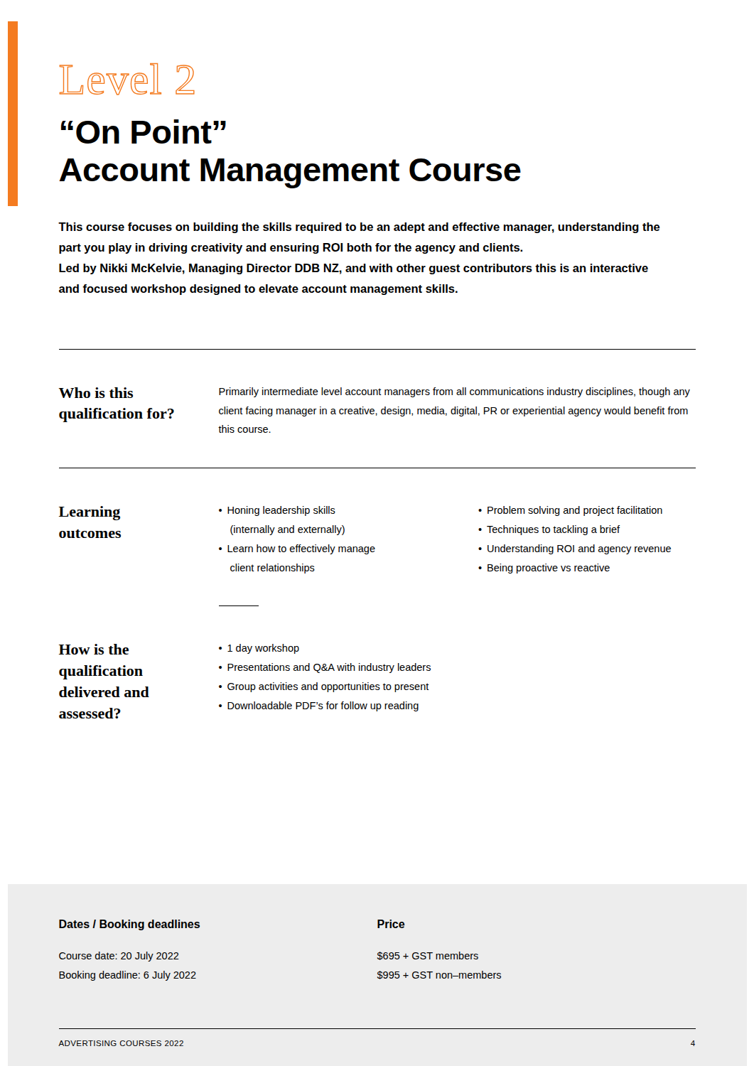Level 2
“On Point”
Account Management Course
This course focuses on building the skills required to be an adept and effective manager, understanding the part you play in driving creativity and ensuring ROI both for the agency and clients.
Led by Nikki McKelvie, Managing Director DDB NZ, and with other guest contributors this is an interactive and focused workshop designed to elevate account management skills.
Who is this
qualification for?
Primarily intermediate level account managers from all communications industry disciplines, though any client facing manager in a creative, design, media, digital, PR or experiential agency would benefit from this course.
Learning
outcomes
Honing leadership skills
(internally and externally)
Learn how to effectively manage
client relationships
Problem solving and project facilitation
Techniques to tackling a brief
Understanding ROI and agency revenue
Being proactive vs reactive
How is the
qualification
delivered and
assessed?
1 day workshop
Presentations and Q&A with industry leaders
Group activities and opportunities to present
Downloadable PDF’s for follow up reading
Dates / Booking deadlines
Course date: 20 July 2022
Booking deadline: 6 July 2022
Price
$695 + GST members
$995 + GST non–members
ADVERTISING COURSES 2022 4